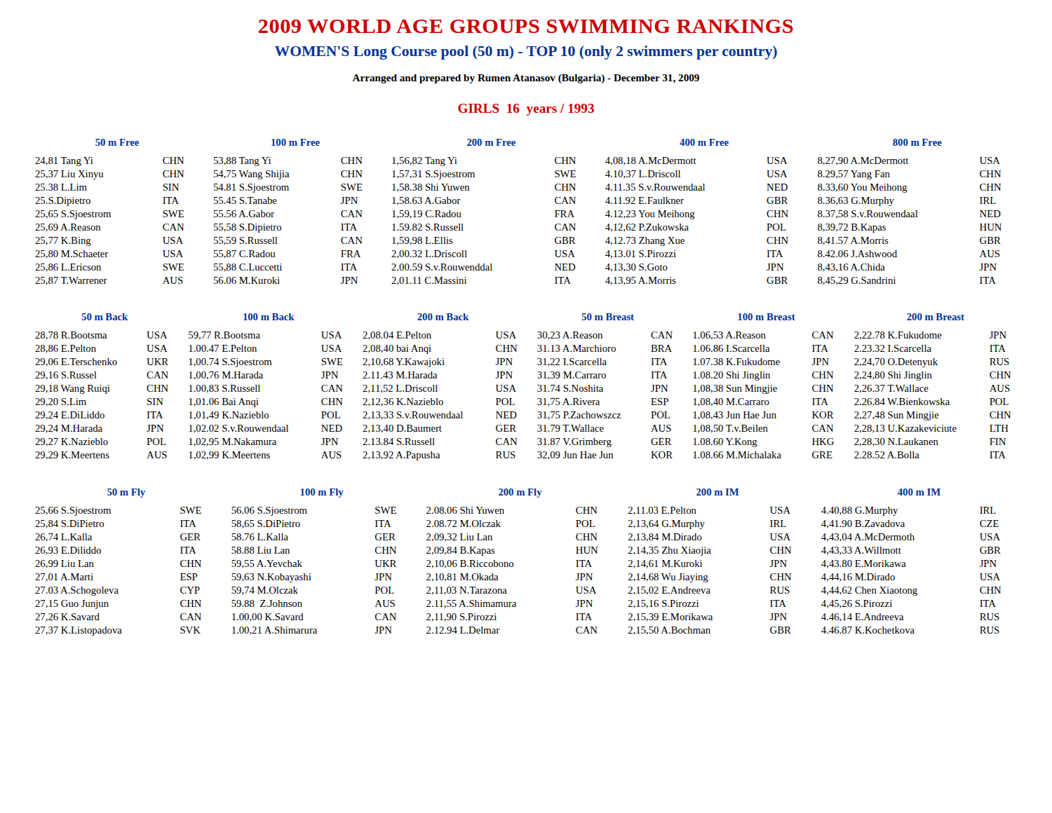2009 WORLD AGE GROUPS SWIMMING RANKINGS
WOMEN'S Long Course pool (50 m) - TOP 10 (only 2 swimmers per country)
Arranged and prepared by Rumen Atanasov (Bulgaria) - December 31, 2009
GIRLS 16 years / 1993
| 50 m Free | 100 m Free | 200 m Free | 400 m Free | 800 m Free |
| --- | --- | --- | --- | --- |
| 24,81 Tang Yi | CHN | 53,88 Tang Yi | CHN | 1,56,82 Tang Yi | CHN | 4,08,18 A.McDermott | USA | 8,27,90 A.McDermott | USA |
| 25,37 Liu Xinyu | CHN | 54,75 Wang Shijia | CHN | 1,57,31 S.Sjoestrom | SWE | 4.10,37 L.Driscoll | USA | 8.29,57 Yang Fan | CHN |
| 25.38 L.Lim | SIN | 54.81 S.Sjoestrom | SWE | 1,58.38 Shi Yuwen | CHN | 4.11.35 S.v.Rouwendaal | NED | 8.33,60 You Meihong | CHN |
| 25.S.Dipietro | ITA | 55.45 S.Tanabe | JPN | 1,58.63 A.Gabor | CAN | 4.11.92 E.Faulkner | GBR | 8.36,63 G.Murphy | IRL |
| 25,65 S.Sjoestrom | SWE | 55.56 A.Gabor | CAN | 1,59,19 C.Radou | FRA | 4.12,23 You Meihong | CHN | 8.37,58 S.v.Rouwendaal | NED |
| 25,69 A.Reason | CAN | 55,58 S.Dipietro | ITA | 1.59.82 S.Russell | CAN | 4,12,62 P.Zukowska | POL | 8,39,72 B.Kapas | HUN |
| 25,77 K.Bing | USA | 55,59 S.Russell | CAN | 1,59,98 L.Ellis | GBR | 4,12.73 Zhang Xue | CHN | 8,41.57 A.Morris | GBR |
| 25,80 M.Schaeter | USA | 55,87 C.Radou | FRA | 2,00.32 L.Driscoll | USA | 4,13.01 S.Pirozzi | ITA | 8.42.06 J.Ashwood | AUS |
| 25,86 L.Ericson | SWE | 55,88 C.Luccetti | ITA | 2.00.59 S.v.Rouwenddal | NED | 4,13,30 S.Goto | JPN | 8,43,16 A.Chida | JPN |
| 25,87 T.Warrener | AUS | 56.06 M.Kuroki | JPN | 2,01.11 C.Massini | ITA | 4,13,95 A.Morris | GBR | 8,45,29 G.Sandrini | ITA |
| 50 m Back | 100 m Back | 200 m Back | 50 m Breast | 100 m Breast | 200 m Breast |
| --- | --- | --- | --- | --- | --- |
| 28,78 R.Bootsma | USA | 59,77 R.Bootsma | USA | 2,08.04 E.Pelton | USA | 30,23 A.Reason | CAN | 1.06,53 A.Reason | CAN | 2,22.78 K.Fukudome | JPN |
| 28,86 E.Pelton | USA | 1.00.47 E.Pelton | USA | 2,08,40 bai Anqi | CHN | 31.13 A.Marchioro | BRA | 1.06.86 I.Scarcella | ITA | 2.23.32 I.Scarcella | ITA |
| 29,06 E.Terschenko | UKR | 1,00.74 S.Sjoestrom | SWE | 2,10,68 Y.Kawajoki | JPN | 31,22 I.Scarcella | ITA | 1.07.38 K.Fukudome | JPN | 2,24,70 O.Detenyuk | RUS |
| 29,16 S.Russel | CAN | 1,00,76 M.Harada | JPN | 2.11.43 M.Harada | JPN | 31,39 M.Carraro | ITA | 1.08.20 Shi Jinglin | CHN | 2,24,80 Shi Jinglin | CHN |
| 29,18 Wang Ruiqi | CHN | 1.00,83 S.Russell | CAN | 2,11,52 L.Driscoll | USA | 31.74 S.Noshita | JPN | 1,08,38 Sun Mingjie | CHN | 2,26.37 T.Wallace | AUS |
| 29,20 S.Lim | SIN | 1,01.06 Bai Anqi | CHN | 2,12,36 K.Nazieblo | POL | 31,75 A.Rivera | ESP | 1,08,40 M.Carraro | ITA | 2.26.84 W.Bienkowska | POL |
| 29,24 E.DiLiddo | ITA | 1,01,49 K.Nazieblo | POL | 2,13,33 S.v.Rouwendaal | NED | 31,75 P.Zachowszcz | POL | 1,08,43 Jun Hae Jun | KOR | 2,27,48 Sun Mingjie | CHN |
| 29,24 M.Harada | JPN | 1,02.02 S.v.Rouwendaal | NED | 2,13,40 D.Baumert | GER | 31.79 T.Wallace | AUS | 1,08,50 T.v.Beilen | CAN | 2,28,13 U.Kazakeviciute | LTH |
| 29,27 K.Nazieblo | POL | 1,02,95 M.Nakamura | JPN | 2.13.84 S.Russell | CAN | 31.87 V.Grimberg | GER | 1.08.60 Y.Kong | HKG | 2,28,30 N.Laukanen | FIN |
| 29,29 K.Meertens | AUS | 1,02,99 K.Meertens | AUS | 2,13,92 A.Papusha | RUS | 32,09 Jun Hae Jun | KOR | 1.08.66 M.Michalaka | GRE | 2.28.52 A.Bolla | ITA |
| 50 m Fly | 100 m Fly | 200 m Fly | 200 m IM | 400 m IM |
| --- | --- | --- | --- | --- |
| 25,66 S.Sjoestrom | SWE | 56.06 S.Sjoestrom | SWE | 2.08.06 Shi Yuwen | CHN | 2,11.03 E.Pelton | USA | 4.40,88 G.Murphy | IRL |
| 25,84 S.DiPietro | ITA | 58,65 S.DiPietro | ITA | 2.08.72 M.Olczak | POL | 2,13,64 G.Murphy | IRL | 4,41.90 B.Zavadova | CZE |
| 26,74 L.Kalla | GER | 58.76 L.Kalla | GER | 2,09,32 Liu Lan | CHN | 2,13,84 M.Dirado | USA | 4,43,04 A.McDermoth | USA |
| 26,93 E.Diliddo | ITA | 58.88 Liu Lan | CHN | 2,09,84 B.Kapas | HUN | 2,14,35 Zhu Xiaojia | CHN | 4,43,33 A.Willmott | GBR |
| 26,99 Liu Lan | CHN | 59,55 A.Yevchak | UKR | 2,10,06 B.Riccobono | ITA | 2,14,61 M.Kuroki | JPN | 4,43.80 E.Morikawa | JPN |
| 27,01 A.Marti | ESP | 59,63 N.Kobayashi | JPN | 2,10,81 M.Okada | JPN | 2,14,68 Wu Jiaying | CHN | 4,44,16 M.Dirado | USA |
| 27.03 A.Schogoleva | CYP | 59,74 M.Olczak | POL | 2,11,03 N.Tarazona | USA | 2,15,02 E.Andreeva | RUS | 4,44,62 Chen Xiaotong | CHN |
| 27,15 Guo Junjun | CHN | 59.88 Z.Johnson | AUS | 2.11,55 A.Shimamura | JPN | 2,15,16 S.Pirozzi | ITA | 4,45,26 S.Pirozzi | ITA |
| 27,26 K.Savard | CAN | 1.00,00 K.Savard | CAN | 2,11,90 S.Pirozzi | ITA | 2,15,39 E.Morikawa | JPN | 4.46,14 E.Andreeva | RUS |
| 27,37 K.Listopadova | SVK | 1.00,21 A.Shimarura | JPN | 2.12.94 L.Delmar | CAN | 2,15,50 A.Bochman | GBR | 4.46.87 K.Kochetkova | RUS |